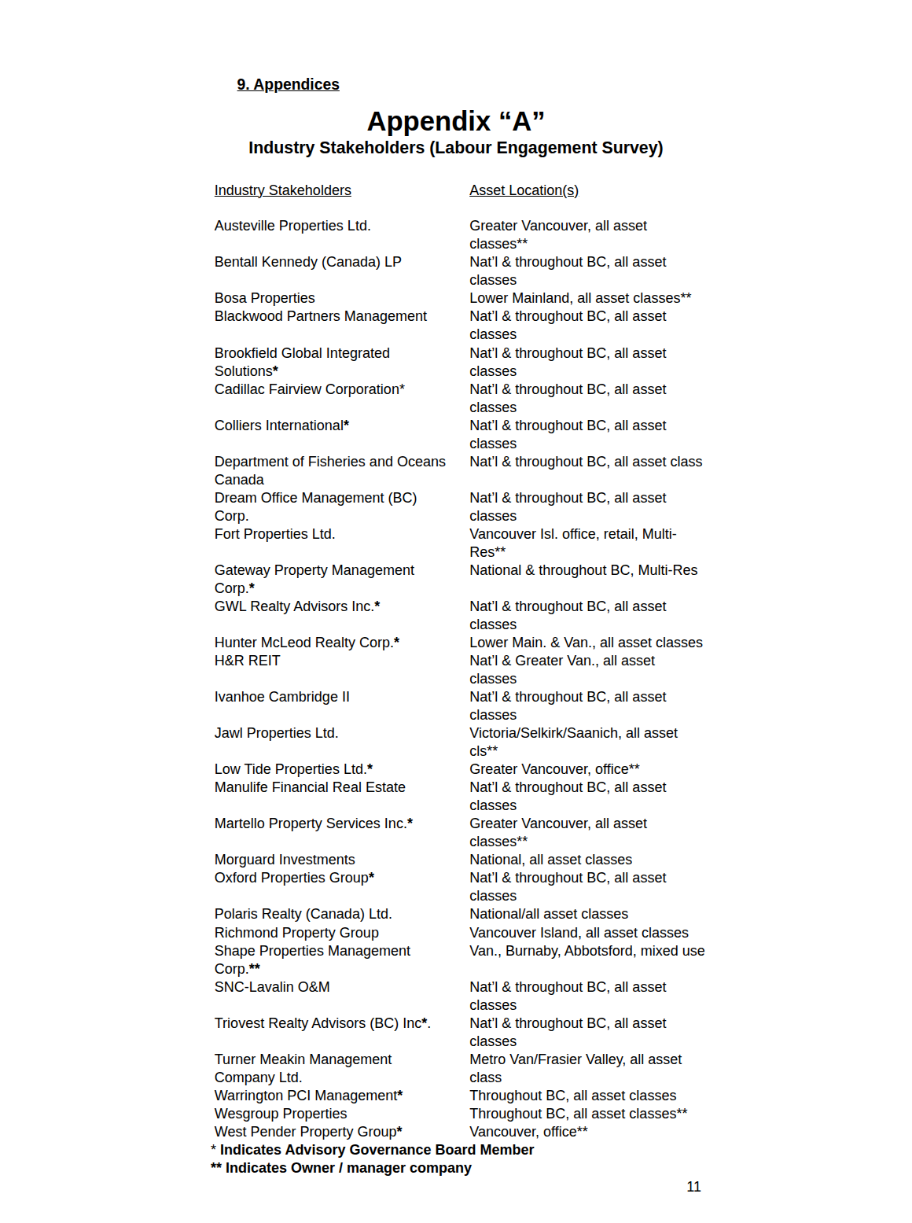9. Appendices
Appendix “A”
Industry Stakeholders (Labour Engagement Survey)
| Industry Stakeholders | Asset Location(s) |
| --- | --- |
| Austeville Properties Ltd. | Greater Vancouver, all asset classes** |
| Bentall Kennedy (Canada) LP | Nat’l & throughout BC, all asset classes |
| Bosa Properties | Lower Mainland, all asset classes** |
| Blackwood Partners Management | Nat’l & throughout BC, all asset classes |
| Brookfield Global Integrated Solutions * | Nat’l & throughout BC, all asset classes |
| Cadillac Fairview Corporation* | Nat’l & throughout BC, all asset classes |
| Colliers International * | Nat’l & throughout BC, all asset classes |
| Department of Fisheries and Oceans Canada | Nat’l & throughout BC, all asset class |
| Dream Office Management (BC) Corp. | Nat’l & throughout BC, all asset classes |
| Fort Properties Ltd. | Vancouver Isl. office, retail, Multi-Res** |
| Gateway Property Management Corp. * | National & throughout BC, Multi-Res |
| GWL Realty Advisors Inc. * | Nat’l & throughout BC, all asset classes |
| Hunter McLeod Realty Corp. * | Lower Main. & Van., all asset classes |
| H&R REIT | Nat’l & Greater Van., all asset classes |
| Ivanhoe Cambridge II | Nat’l & throughout BC, all asset classes |
| Jawl Properties Ltd. | Victoria/Selkirk/Saanich, all asset cls** |
| Low Tide Properties Ltd. * | Greater Vancouver, office** |
| Manulife Financial Real Estate | Nat’l & throughout BC, all asset classes |
| Martello Property Services Inc. * | Greater Vancouver, all asset classes** |
| Morguard Investments | National, all asset classes |
| Oxford Properties Group * | Nat’l & throughout BC, all asset classes |
| Polaris Realty (Canada) Ltd. | National/all asset classes |
| Richmond Property Group | Vancouver Island, all asset classes |
| Shape Properties Management Corp. ** | Van., Burnaby, Abbotsford, mixed use |
| SNC-Lavalin O&M | Nat’l & throughout BC, all asset classes |
| Triovest Realty Advisors (BC) Inc * . | Nat’l & throughout BC, all asset classes |
| Turner Meakin Management Company Ltd. | Metro Van/Frasier Valley, all asset class |
| Warrington PCI Management * | Throughout BC, all asset classes |
| Wesgroup Properties | Throughout BC, all asset classes** |
| West Pender Property Group * | Vancouver, office** |
* Indicates Advisory Governance Board Member
** Indicates Owner / manager company
11